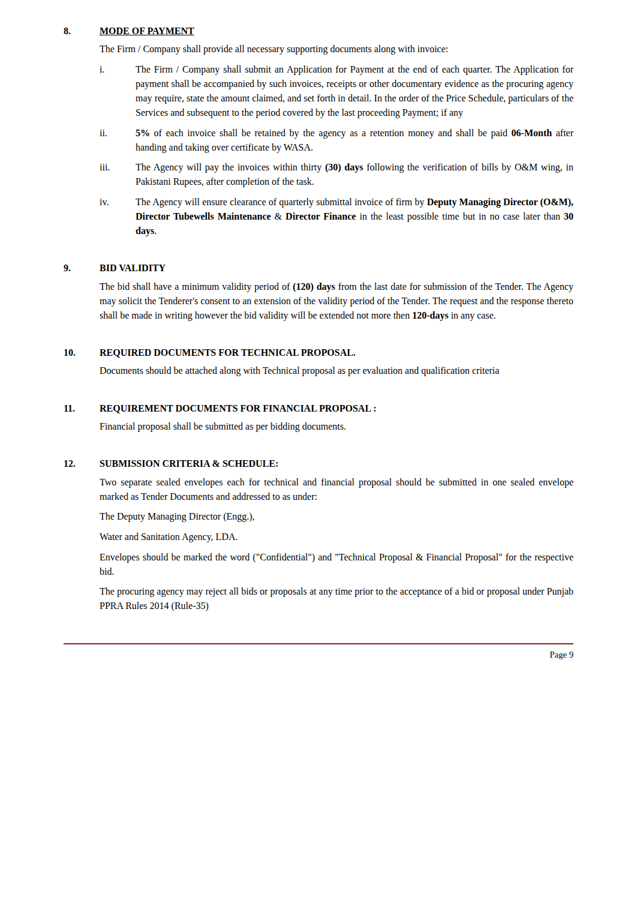8.
MODE OF PAYMENT
The Firm / Company shall provide all necessary supporting documents along with invoice:
i.
The Firm / Company shall submit an Application for Payment at the end of each quarter. The Application for payment shall be accompanied by such invoices, receipts or other documentary evidence as the procuring agency may require, state the amount claimed, and set forth in detail. In the order of the Price Schedule, particulars of the Services and subsequent to the period covered by the last proceeding Payment; if any
ii.
5% of each invoice shall be retained by the agency as a retention money and shall be paid 06-Month after handing and taking over certificate by WASA.
iii.
The Agency will pay the invoices within thirty (30) days following the verification of bills by O&M wing, in Pakistani Rupees, after completion of the task.
iv.
The Agency will ensure clearance of quarterly submittal invoice of firm by Deputy Managing Director (O&M), Director Tubewells Maintenance & Director Finance in the least possible time but in no case later than 30 days.
9.
BID VALIDITY
The bid shall have a minimum validity period of (120) days from the last date for submission of the Tender. The Agency may solicit the Tenderer's consent to an extension of the validity period of the Tender. The request and the response thereto shall be made in writing however the bid validity will be extended not more then 120-days in any case.
10.
REQUIRED DOCUMENTS FOR TECHNICAL PROPOSAL.
Documents should be attached along with Technical proposal as per evaluation and qualification criteria
11.
REQUIREMENT DOCUMENTS FOR FINANCIAL PROPOSAL :
Financial proposal shall be submitted as per bidding documents.
12.
SUBMISSION CRITERIA & SCHEDULE:
Two separate sealed envelopes each for technical and financial proposal should be submitted in one sealed envelope marked as Tender Documents and addressed to as under:
The Deputy Managing Director (Engg.),
Water and Sanitation Agency, LDA.
Envelopes should be marked the word ("Confidential") and "Technical Proposal & Financial Proposal" for the respective bid.
The procuring agency may reject all bids or proposals at any time prior to the acceptance of a bid or proposal under Punjab PPRA Rules 2014 (Rule-35)
Page 9